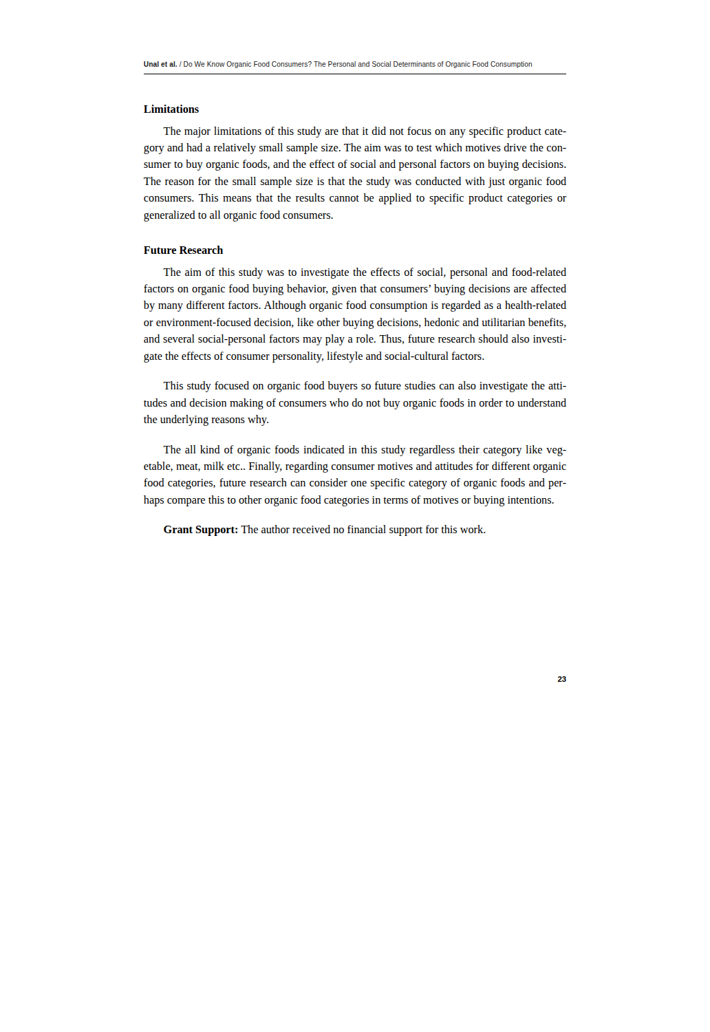Unal et al. / Do We Know Organic Food Consumers? The Personal and Social Determinants of Organic Food Consumption
Limitations
The major limitations of this study are that it did not focus on any specific product category and had a relatively small sample size. The aim was to test which motives drive the consumer to buy organic foods, and the effect of social and personal factors on buying decisions. The reason for the small sample size is that the study was conducted with just organic food consumers. This means that the results cannot be applied to specific product categories or generalized to all organic food consumers.
Future Research
The aim of this study was to investigate the effects of social, personal and food-related factors on organic food buying behavior, given that consumers’ buying decisions are affected by many different factors. Although organic food consumption is regarded as a health-related or environment-focused decision, like other buying decisions, hedonic and utilitarian benefits, and several social-personal factors may play a role. Thus, future research should also investigate the effects of consumer personality, lifestyle and social-cultural factors.
This study focused on organic food buyers so future studies can also investigate the attitudes and decision making of consumers who do not buy organic foods in order to understand the underlying reasons why.
The all kind of organic foods indicated in this study regardless their category like vegetable, meat, milk etc.. Finally, regarding consumer motives and attitudes for different organic food categories, future research can consider one specific category of organic foods and perhaps compare this to other organic food categories in terms of motives or buying intentions.
Grant Support: The author received no financial support for this work.
23